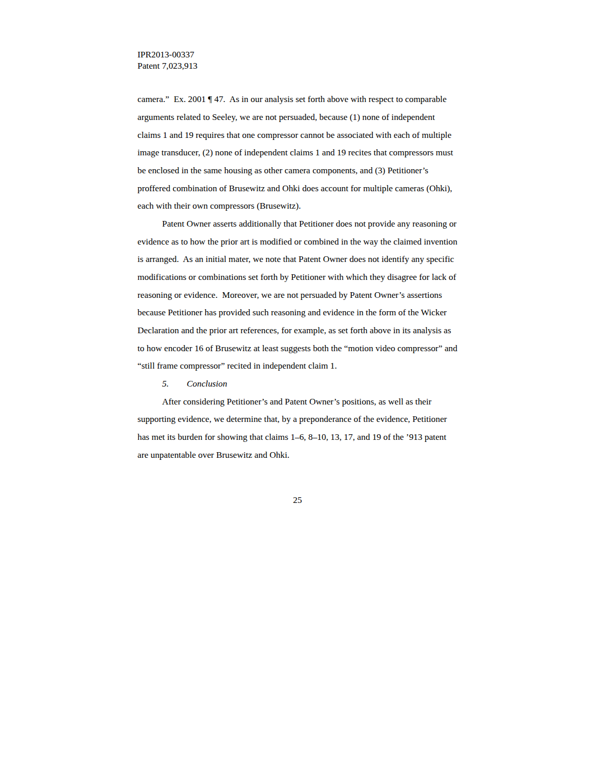IPR2013-00337
Patent 7,023,913
camera.” Ex. 2001 ¶ 47. As in our analysis set forth above with respect to comparable arguments related to Seeley, we are not persuaded, because (1) none of independent claims 1 and 19 requires that one compressor cannot be associated with each of multiple image transducer, (2) none of independent claims 1 and 19 recites that compressors must be enclosed in the same housing as other camera components, and (3) Petitioner’s proffered combination of Brusewitz and Ohki does account for multiple cameras (Ohki), each with their own compressors (Brusewitz).
Patent Owner asserts additionally that Petitioner does not provide any reasoning or evidence as to how the prior art is modified or combined in the way the claimed invention is arranged. As an initial mater, we note that Patent Owner does not identify any specific modifications or combinations set forth by Petitioner with which they disagree for lack of reasoning or evidence. Moreover, we are not persuaded by Patent Owner’s assertions because Petitioner has provided such reasoning and evidence in the form of the Wicker Declaration and the prior art references, for example, as set forth above in its analysis as to how encoder 16 of Brusewitz at least suggests both the “motion video compressor” and “still frame compressor” recited in independent claim 1.
5. Conclusion
After considering Petitioner’s and Patent Owner’s positions, as well as their supporting evidence, we determine that, by a preponderance of the evidence, Petitioner has met its burden for showing that claims 1–6, 8–10, 13, 17, and 19 of the ’913 patent are unpatentable over Brusewitz and Ohki.
25